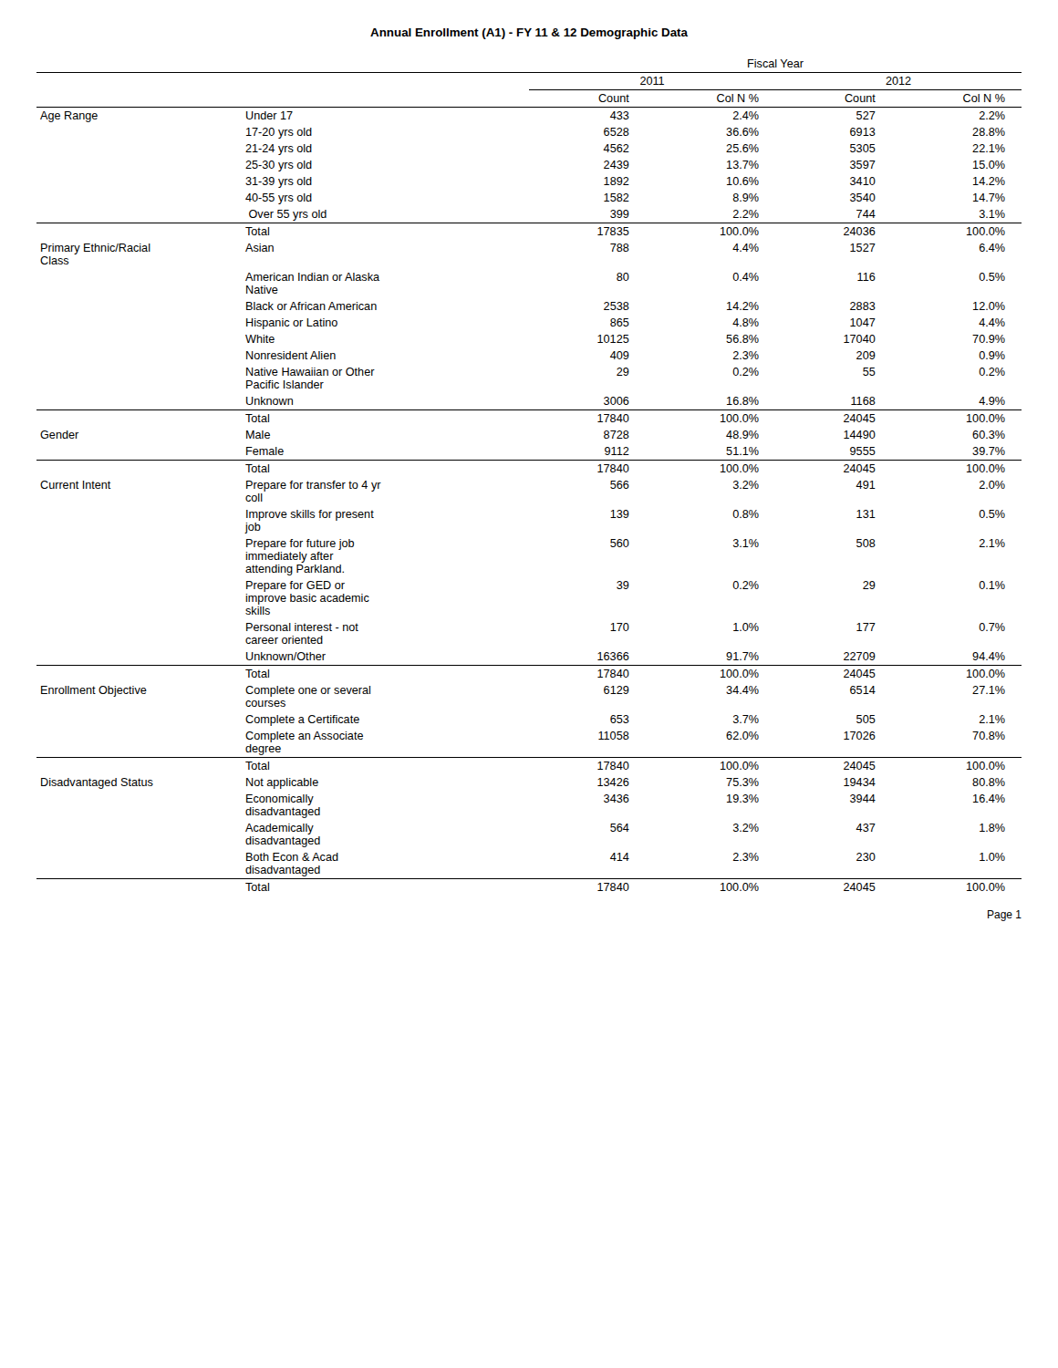Annual Enrollment (A1) - FY 11 & 12 Demographic Data
| | | Fiscal Year |
| | | 2011 | 2012 |
| | | Count | Col N % | Count | Col N % |
| Age Range | Under 17 | 433 | 2.4% | 527 | 2.2% |
| | 17-20 yrs old | 6528 | 36.6% | 6913 | 28.8% |
| | 21-24 yrs old | 4562 | 25.6% | 5305 | 22.1% |
| | 25-30 yrs old | 2439 | 13.7% | 3597 | 15.0% |
| | 31-39 yrs old | 1892 | 10.6% | 3410 | 14.2% |
| | 40-55 yrs old | 1582 | 8.9% | 3540 | 14.7% |
| | Over 55 yrs old | 399 | 2.2% | 744 | 3.1% |
| | Total | 17835 | 100.0% | 24036 | 100.0% |
| Primary Ethnic/Racial Class | Asian | 788 | 4.4% | 1527 | 6.4% |
| | American Indian or Alaska Native | 80 | 0.4% | 116 | 0.5% |
| | Black or African American | 2538 | 14.2% | 2883 | 12.0% |
| | Hispanic or Latino | 865 | 4.8% | 1047 | 4.4% |
| | White | 10125 | 56.8% | 17040 | 70.9% |
| | Nonresident Alien | 409 | 2.3% | 209 | 0.9% |
| | Native Hawaiian or Other Pacific Islander | 29 | 0.2% | 55 | 0.2% |
| | Unknown | 3006 | 16.8% | 1168 | 4.9% |
| | Total | 17840 | 100.0% | 24045 | 100.0% |
| Gender | Male | 8728 | 48.9% | 14490 | 60.3% |
| | Female | 9112 | 51.1% | 9555 | 39.7% |
| | Total | 17840 | 100.0% | 24045 | 100.0% |
| Current Intent | Prepare for transfer to 4 yr coll | 566 | 3.2% | 491 | 2.0% |
| | Improve skills for present job | 139 | 0.8% | 131 | 0.5% |
| | Prepare for future job immediately after attending Parkland. | 560 | 3.1% | 508 | 2.1% |
| | Prepare for GED or improve basic academic skills | 39 | 0.2% | 29 | 0.1% |
| | Personal interest - not career oriented | 170 | 1.0% | 177 | 0.7% |
| | Unknown/Other | 16366 | 91.7% | 22709 | 94.4% |
| | Total | 17840 | 100.0% | 24045 | 100.0% |
| Enrollment Objective | Complete one or several courses | 6129 | 34.4% | 6514 | 27.1% |
| | Complete a Certificate | 653 | 3.7% | 505 | 2.1% |
| | Complete an Associate degree | 11058 | 62.0% | 17026 | 70.8% |
| | Total | 17840 | 100.0% | 24045 | 100.0% |
| Disadvantaged Status | Not applicable | 13426 | 75.3% | 19434 | 80.8% |
| | Economically disadvantaged | 3436 | 19.3% | 3944 | 16.4% |
| | Academically disadvantaged | 564 | 3.2% | 437 | 1.8% |
| | Both Econ & Acad disadvantaged | 414 | 2.3% | 230 | 1.0% |
| | Total | 17840 | 100.0% | 24045 | 100.0% |
Page 1